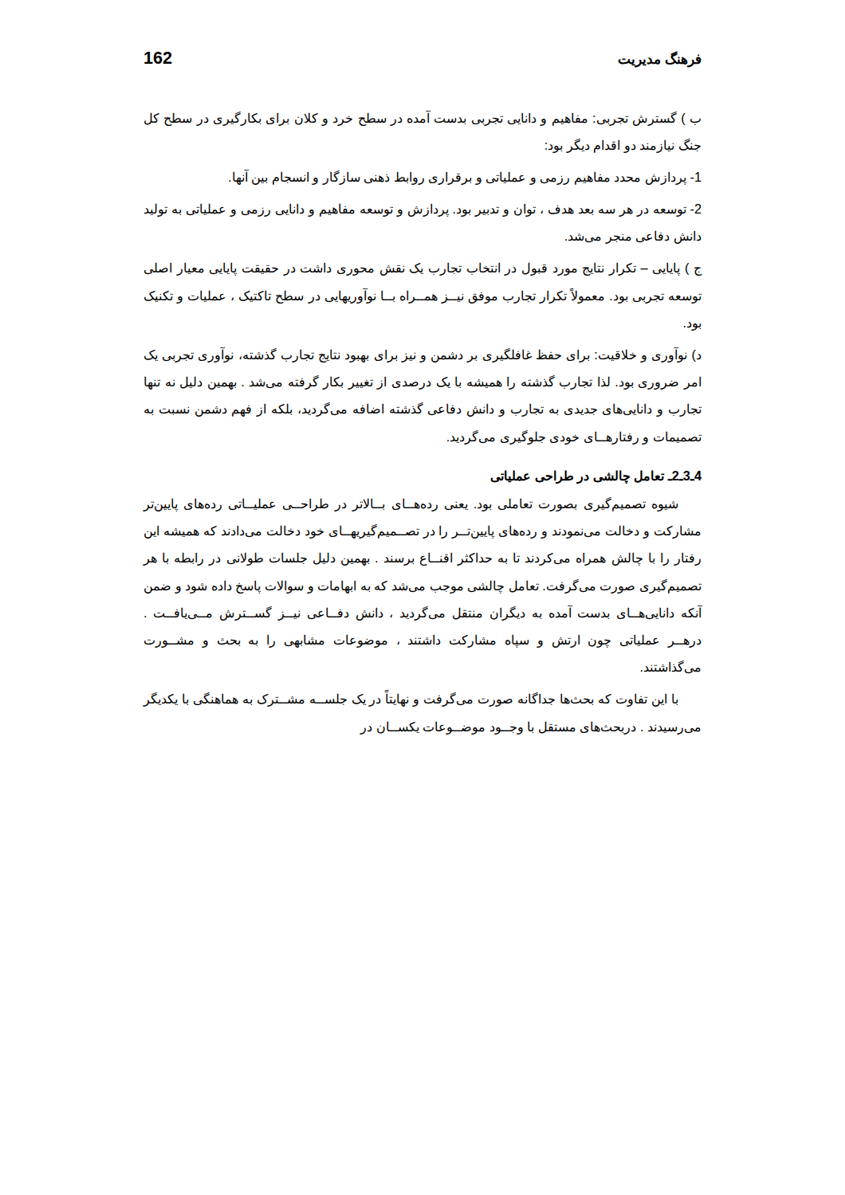فرهنگ مدیریت 162
ب ) گسترش تجربی: مفاهیم و دانایی تجربی بدست آمده در سطح خرد و کلان برای بکارگیری در سطح کل جنگ نیازمند دو اقدام دیگر بود:
1- پردازش محدد مفاهیم رزمی و عملیاتی و برقراری روابط ذهنی سازگار و انسجام بین آنها.
2- توسعه در هر سه بعد هدف ، توان و تدبیر بود. پردازش و توسعه مفاهیم و دانایی رزمی و عملیاتی به تولید دانش دفاعی منجر می‌شد.
ج ) پایایی – تکرار نتایج مورد قبول در انتخاب تجارب یک نقش محوری داشت در حقیقت پایایی معیار اصلی توسعه تجربی بود. معمولاً تکرار تجارب موفق نیــز همــراه بــا نوآوریهایی در سطح تاکتیک ، عملیات و تکنیک بود.
د) نوآوری و خلاقیت: برای حفظ غافلگیری بر دشمن و نیز برای بهبود نتایج تجارب گذشته، نوآوری تجربی یک امر ضروری بود. لذا تجارب گذشته را همیشه با یک درصدی از تغییر بکار گرفته می‌شد . بهمین دلیل نه تنها تجارب و دانایی‌های جدیدی به تجارب و دانش دفاعی گذشته اضافه می‌گردید، بلکه از فهم دشمن نسبت به تصمیمات و رفتارهــای خودی جلوگیری می‌گردید.
4ـ3ـ2ـ تعامل چالشی در طراحی عملیاتی
شیوه تصمیم‌گیری بصورت تعاملی بود. یعنی رده‌هــای بــالاتر در طراحــی عملیــاتی رده‌های پایین‌تر مشارکت و دخالت می‌نمودند و رده‌های پایین‌تــر را در تصــمیم‌گیریهــای خود دخالت می‌دادند که همیشه این رفتار را با چالش همراه می‌کردند تا به حداکثر اقنــاع برسند . بهمین دلیل جلسات طولانی در رابطه با هر تصمیم‌گیری صورت می‌گرفت. تعامل چالشی موجب می‌شد که به ابهامات و سوالات پاسخ داده شود و ضمن آنکه دانایی‌هــای بدست آمده به دیگران منتقل می‌گردید ، دانش دفــاعی نیــز گســترش مــی‌یافــت . درهــر عملیاتی چون ارتش و سپاه مشارکت داشتند ، موضوعات مشابهی را به بحث و مشــورت می‌گذاشتند.
با این تفاوت که بحث‌ها جداگانه صورت می‌گرفت و نهایتاً در یک جلســه مشــترک به هماهنگی با یکدیگر می‌رسیدند . دربحث‌های مستقل با وجــود موضــوعات یکســان در